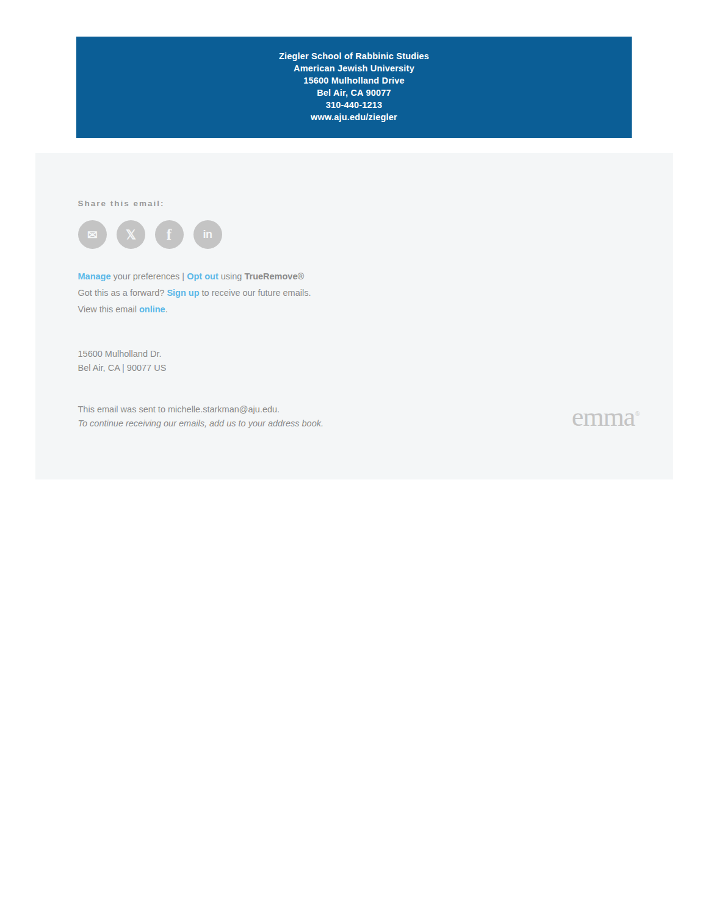Ziegler School of Rabbinic Studies
American Jewish University
15600 Mulholland Drive
Bel Air, CA 90077
310-440-1213
www.aju.edu/ziegler
Share this email:
✉ 𝕏 f in
Manage your preferences | Opt out using TrueRemove®
Got this as a forward? Sign up to receive our future emails.
View this email online.
15600 Mulholland Dr.
Bel Air, CA | 90077 US
This email was sent to michelle.starkman@aju.edu.
To continue receiving our emails, add us to your address book.
emma®